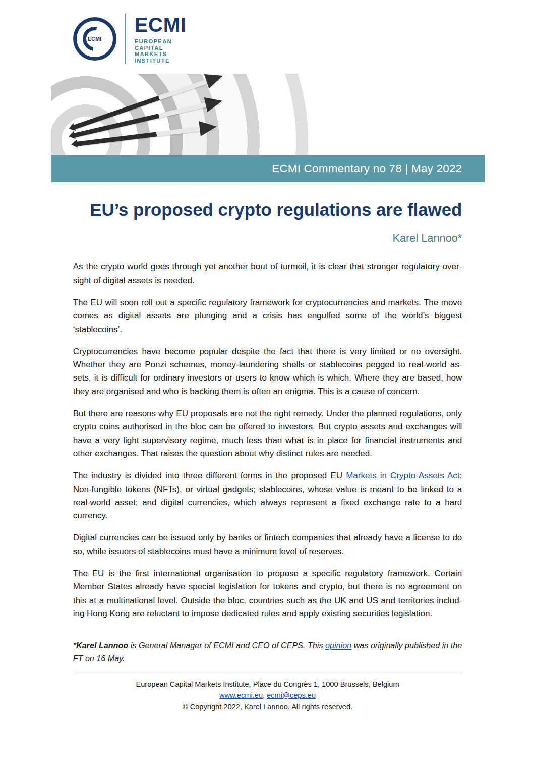ECMI
ECMI European Capital Markets Institute
ECMI Commentary no 78 | May 2022
EU’s proposed crypto regulations are flawed
Karel Lannoo*
As the crypto world goes through yet another bout of turmoil, it is clear that stronger regulatory oversight of digital assets is needed.
The EU will soon roll out a specific regulatory framework for cryptocurrencies and markets. The move comes as digital assets are plunging and a crisis has engulfed some of the world’s biggest ‘stablecoins’.
Cryptocurrencies have become popular despite the fact that there is very limited or no oversight. Whether they are Ponzi schemes, money-laundering shells or stablecoins pegged to real-world assets, it is difficult for ordinary investors or users to know which is which. Where they are based, how they are organised and who is backing them is often an enigma. This is a cause of concern.
But there are reasons why EU proposals are not the right remedy. Under the planned regulations, only crypto coins authorised in the bloc can be offered to investors. But crypto assets and exchanges will have a very light supervisory regime, much less than what is in place for financial instruments and other exchanges. That raises the question about why distinct rules are needed.
The industry is divided into three different forms in the proposed EU Markets in Crypto-Assets Act: Non-fungible tokens (NFTs), or virtual gadgets; stablecoins, whose value is meant to be linked to a real-world asset; and digital currencies, which always represent a fixed exchange rate to a hard currency.
Digital currencies can be issued only by banks or fintech companies that already have a license to do so, while issuers of stablecoins must have a minimum level of reserves.
The EU is the first international organisation to propose a specific regulatory framework. Certain Member States already have special legislation for tokens and crypto, but there is no agreement on this at a multinational level. Outside the bloc, countries such as the UK and US and territories including Hong Kong are reluctant to impose dedicated rules and apply existing securities legislation.
*Karel Lannoo is General Manager of ECMI and CEO of CEPS. This opinion was originally published in the FT on 16 May.
European Capital Markets Institute, Place du Congrès 1, 1000 Brussels, Belgium
www.ecmi.eu, ecmi@ceps.eu
© Copyright 2022, Karel Lannoo. All rights reserved.